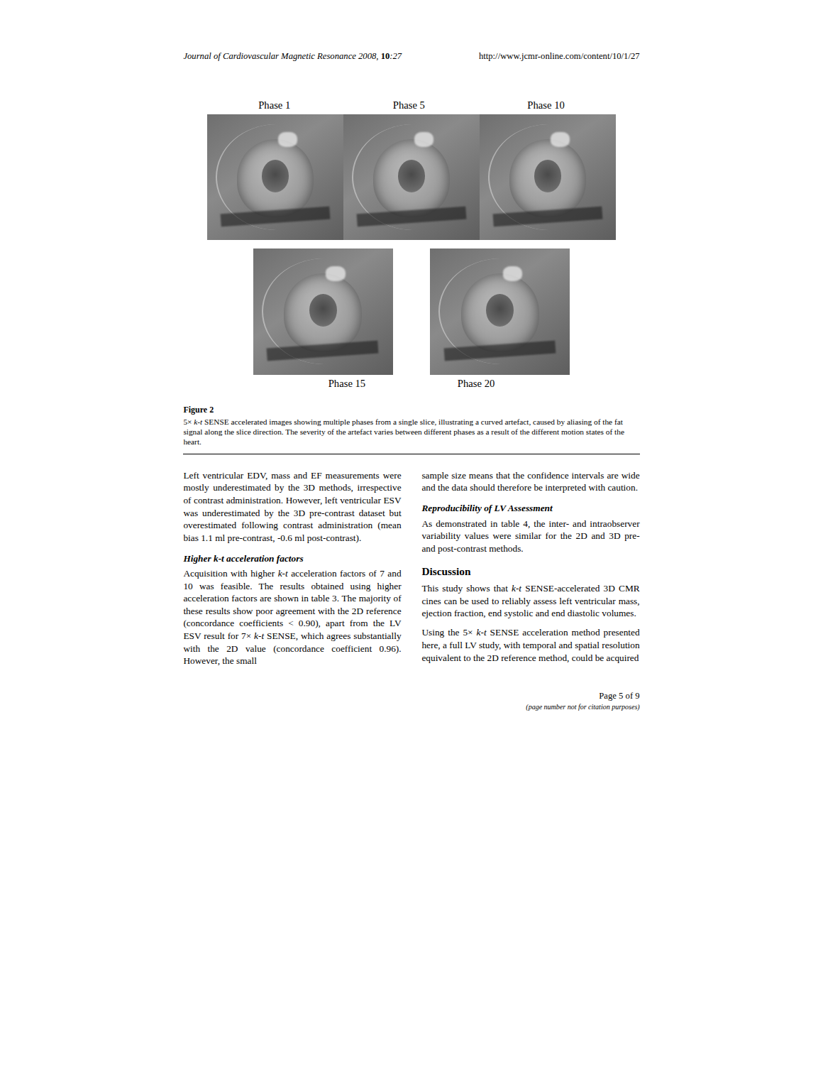Journal of Cardiovascular Magnetic Resonance 2008, 10:27
http://www.jcmr-online.com/content/10/1/27
Phase 1
Phase 5
Phase 10
Phase 15
Phase 20
Figure 2 5× k-t SENSE accelerated images showing multiple phases from a single slice, illustrating a curved artefact, caused by aliasing of the fat signal along the slice direction. The severity of the artefact varies between different phases as a result of the different motion states of the heart.
Left ventricular EDV, mass and EF measurements were mostly underestimated by the 3D methods, irrespective of contrast administration. However, left ventricular ESV was underestimated by the 3D pre-contrast dataset but overestimated following contrast administration (mean bias 1.1 ml pre-contrast, -0.6 ml post-contrast).
Higher k-t acceleration factors
Acquisition with higher k-t acceleration factors of 7 and 10 was feasible. The results obtained using higher acceleration factors are shown in table 3. The majority of these results show poor agreement with the 2D reference (concordance coefficients < 0.90), apart from the LV ESV result for 7× k-t SENSE, which agrees substantially with the 2D value (concordance coefficient 0.96). However, the small
sample size means that the confidence intervals are wide and the data should therefore be interpreted with caution.
Reproducibility of LV Assessment
As demonstrated in table 4, the inter- and intraobserver variability values were similar for the 2D and 3D pre- and post-contrast methods.
Discussion
This study shows that k-t SENSE-accelerated 3D CMR cines can be used to reliably assess left ventricular mass, ejection fraction, end systolic and end diastolic volumes.
Using the 5× k-t SENSE acceleration method presented here, a full LV study, with temporal and spatial resolution equivalent to the 2D reference method, could be acquired
Page 5 of 9
(page number not for citation purposes)